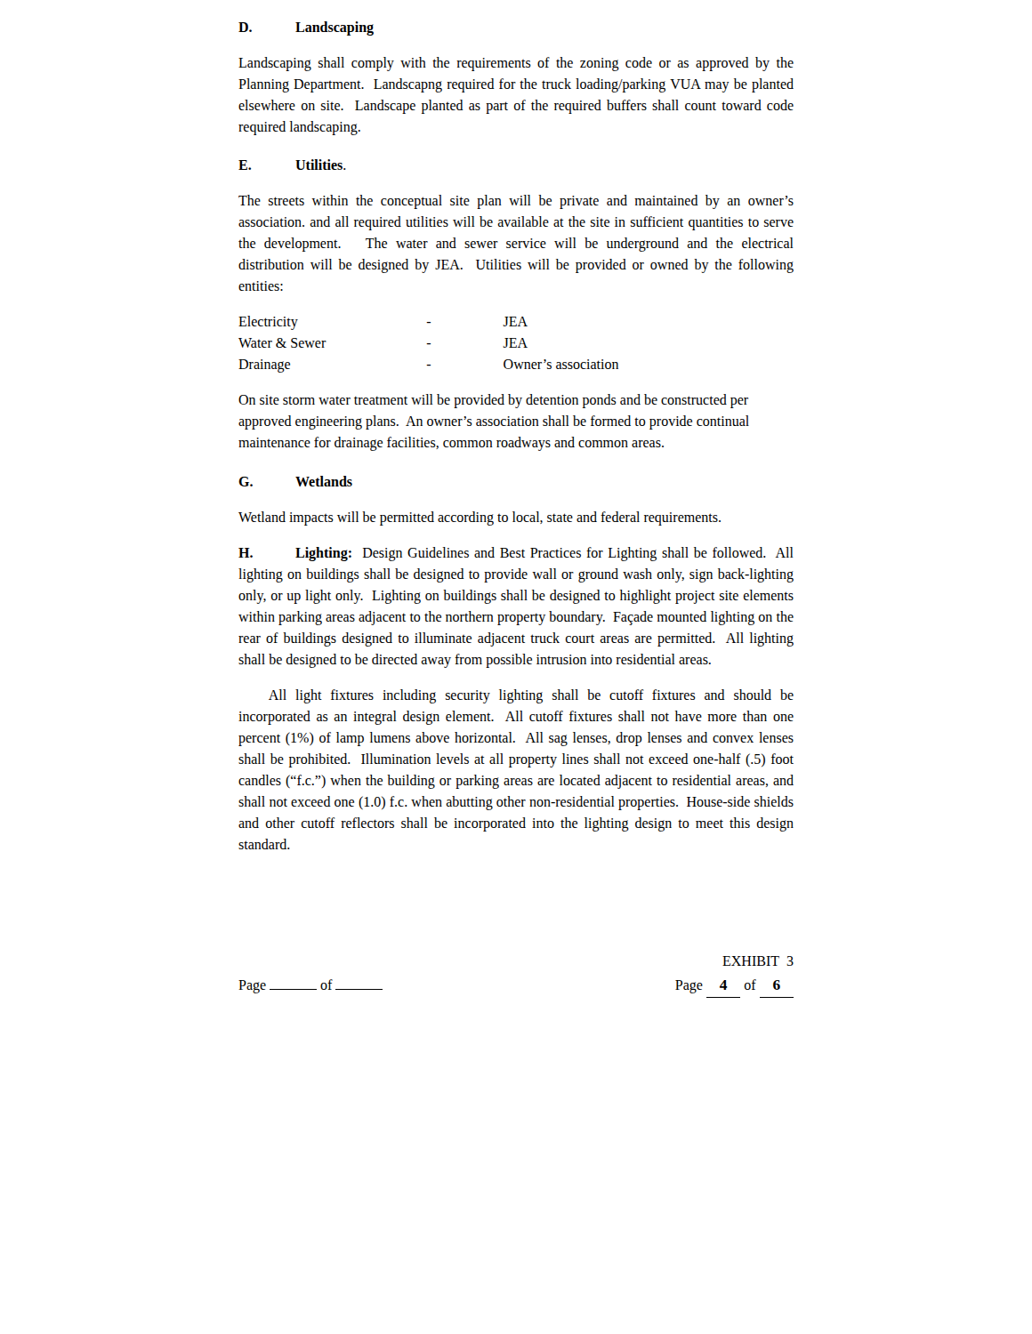D. Landscaping
Landscaping shall comply with the requirements of the zoning code or as approved by the Planning Department. Landscapng required for the truck loading/parking VUA may be planted elsewhere on site. Landscape planted as part of the required buffers shall count toward code required landscaping.
E. Utilities.
The streets within the conceptual site plan will be private and maintained by an owner’s association. and all required utilities will be available at the site in sufficient quantities to serve the development. The water and sewer service will be underground and the electrical distribution will be designed by JEA. Utilities will be provided or owned by the following entities:
| Electricity | - | JEA |
| Water & Sewer | - | JEA |
| Drainage | - | Owner’s association |
On site storm water treatment will be provided by detention ponds and be constructed per approved engineering plans. An owner’s association shall be formed to provide continual maintenance for drainage facilities, common roadways and common areas.
G. Wetlands
Wetland impacts will be permitted according to local, state and federal requirements.
H. Lighting: Design Guidelines and Best Practices for Lighting shall be followed. All lighting on buildings shall be designed to provide wall or ground wash only, sign back-lighting only, or up light only. Lighting on buildings shall be designed to highlight project site elements within parking areas adjacent to the northern property boundary. Façade mounted lighting on the rear of buildings designed to illuminate adjacent truck court areas are permitted. All lighting shall be designed to be directed away from possible intrusion into residential areas.
All light fixtures including security lighting shall be cutoff fixtures and should be incorporated as an integral design element. All cutoff fixtures shall not have more than one percent (1%) of lamp lumens above horizontal. All sag lenses, drop lenses and convex lenses shall be prohibited. Illumination levels at all property lines shall not exceed one-half (.5) foot candles (“f.c.”) when the building or parking areas are located adjacent to residential areas, and shall not exceed one (1.0) f.c. when abutting other non-residential properties. House-side shields and other cutoff reflectors shall be incorporated into the lighting design to meet this design standard.
EXHIBIT 3
Page of
Page 4 of 6